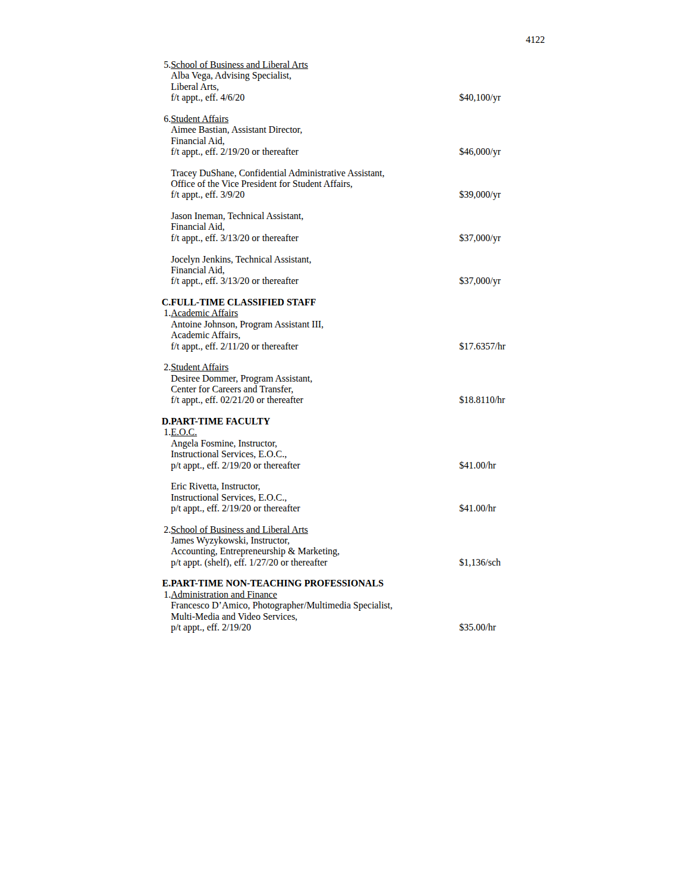4122
| 5. | School of Business and Liberal Arts | |
| | Alba Vega, Advising Specialist, | |
| | Liberal Arts, | |
| | f/t appt., eff. 4/6/20 | $40,100/yr |
| 6. | Student Affairs | |
| | Aimee Bastian, Assistant Director, | |
| | Financial Aid, | |
| | f/t appt., eff. 2/19/20 or thereafter | $46,000/yr |
| | Tracey DuShane, Confidential Administrative Assistant, | |
| | Office of the Vice President for Student Affairs, | |
| | f/t appt., eff. 3/9/20 | $39,000/yr |
| | Jason Ineman, Technical Assistant, | |
| | Financial Aid, | |
| | f/t appt., eff. 3/13/20 or thereafter | $37,000/yr |
| | Jocelyn Jenkins, Technical Assistant, | |
| | Financial Aid, | |
| | f/t appt., eff. 3/13/20 or thereafter | $37,000/yr |
| C. | FULL-TIME CLASSIFIED STAFF | |
| 1. | Academic Affairs | |
| | Antoine Johnson, Program Assistant III, | |
| | Academic Affairs, | |
| | f/t appt., eff. 2/11/20 or thereafter | $17.6357/hr |
| 2. | Student Affairs | |
| | Desiree Dommer, Program Assistant, | |
| | Center for Careers and Transfer, | |
| | f/t appt., eff. 02/21/20 or thereafter | $18.8110/hr |
| D. | PART-TIME FACULTY | |
| 1. | E.O.C. | |
| | Angela Fosmine, Instructor, | |
| | Instructional Services, E.O.C., | |
| | p/t appt., eff. 2/19/20 or thereafter | $41.00/hr |
| | Eric Rivetta, Instructor, | |
| | Instructional Services, E.O.C., | |
| | p/t appt., eff. 2/19/20 or thereafter | $41.00/hr |
| 2. | School of Business and Liberal Arts | |
| | James Wyzykowski, Instructor, | |
| | Accounting, Entrepreneurship & Marketing, | |
| | p/t appt. (shelf), eff. 1/27/20 or thereafter | $1,136/sch |
| E. | PART-TIME NON-TEACHING PROFESSIONALS | |
| 1. | Administration and Finance | |
| | Francesco D’Amico, Photographer/Multimedia Specialist, | |
| | Multi-Media and Video Services, | |
| | p/t appt., eff. 2/19/20 | $35.00/hr |